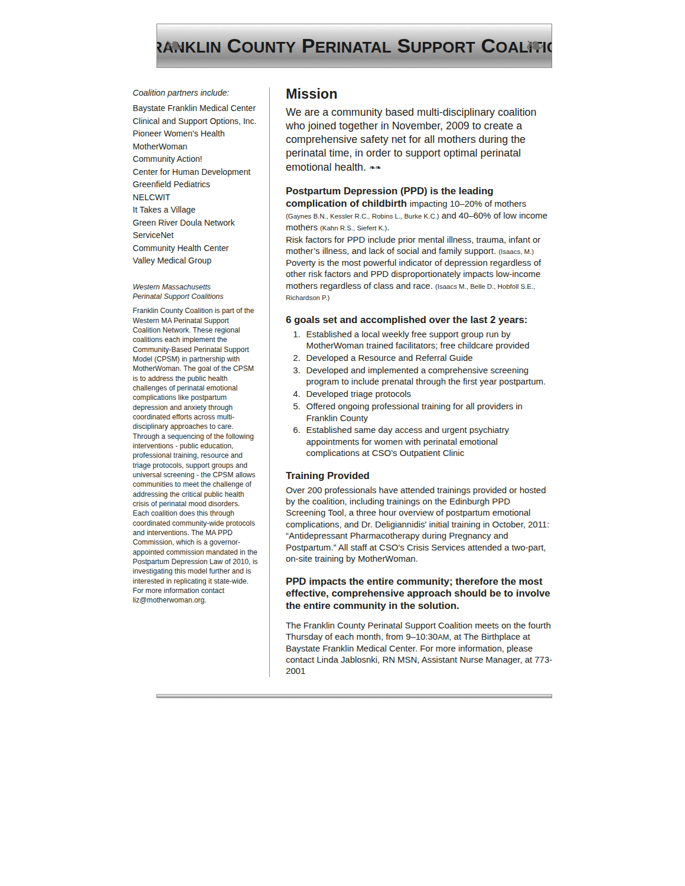❧
FRANKLIN COUNTY PERINATAL SUPPORT COALITION
❧
Coalition partners include:
Baystate Franklin Medical Center
Clinical and Support Options, Inc.
Pioneer Women’s Health
MotherWoman
Community Action!
Center for Human Development
Greenfield Pediatrics
NELCWIT
It Takes a Village
Green River Doula Network
ServiceNet
Community Health Center
Valley Medical Group
Western Massachusetts
Perinatal Support Coalitions
Franklin County Coalition is part of the Western MA Perinatal Support Coalition Network. These regional coalitions each implement the Community-Based Perinatal Support Model (CPSM) in partnership with MotherWoman. The goal of the CPSM is to address the public health challenges of perinatal emotional complications like postpartum depression and anxiety through coordinated efforts across multi-disciplinary approaches to care. Through a sequencing of the following interventions - public education, professional training, resource and triage protocols, support groups and universal screening - the CPSM allows communities to meet the challenge of addressing the critical public health crisis of perinatal mood disorders. Each coalition does this through coordinated community-wide protocols and interventions. The MA PPD Commission, which is a governor-appointed commission mandated in the Postpartum Depression Law of 2010, is investigating this model further and is interested in replicating it state-wide. For more information contact liz@motherwoman.org.
Mission
We are a community based multi-disciplinary coalition who joined together in November, 2009 to create a comprehensive safety net for all mothers during the perinatal time, in order to support optimal perinatal emotional health. ❧❧
Postpartum Depression (PPD) is the leading complication of childbirth impacting 10–20% of mothers (Gaynes B.N., Kessler R.C., Robins L., Burke K.C.) and 40–60% of low income mothers (Kahn R.S., Siefert K.).
Risk factors for PPD include prior mental illness, trauma, infant or mother’s illness, and lack of social and family support. (Isaacs, M.) Poverty is the most powerful indicator of depression regardless of other risk factors and PPD disproportionately impacts low-income mothers regardless of class and race. (Isaacs M., Belle D., Hobfoll S.E., Richardson P.)
6 goals set and accomplished over the last 2 years:
Established a local weekly free support group run by MotherWoman trained facilitators; free childcare provided
Developed a Resource and Referral Guide
Developed and implemented a comprehensive screening program to include prenatal through the first year postpartum.
Developed triage protocols
Offered ongoing professional training for all providers in Franklin County
Established same day access and urgent psychiatry appointments for women with perinatal emotional complications at CSO’s Outpatient Clinic
Training Provided
Over 200 professionals have attended trainings provided or hosted by the coalition, including trainings on the Edinburgh PPD Screening Tool, a three hour overview of postpartum emotional complications, and Dr. Deligiannidis' initial training in October, 2011: “Antidepressant Pharmacotherapy during Pregnancy and Postpartum.” All staff at CSO's Crisis Services attended a two-part, on-site training by MotherWoman.
PPD impacts the entire community; therefore the most effective, comprehensive approach should be to involve the entire community in the solution.
The Franklin County Perinatal Support Coalition meets on the fourth Thursday of each month, from 9–10:30AM, at The Birthplace at Baystate Franklin Medical Center. For more information, please contact Linda Jablosnki, RN MSN, Assistant Nurse Manager, at 773-2001